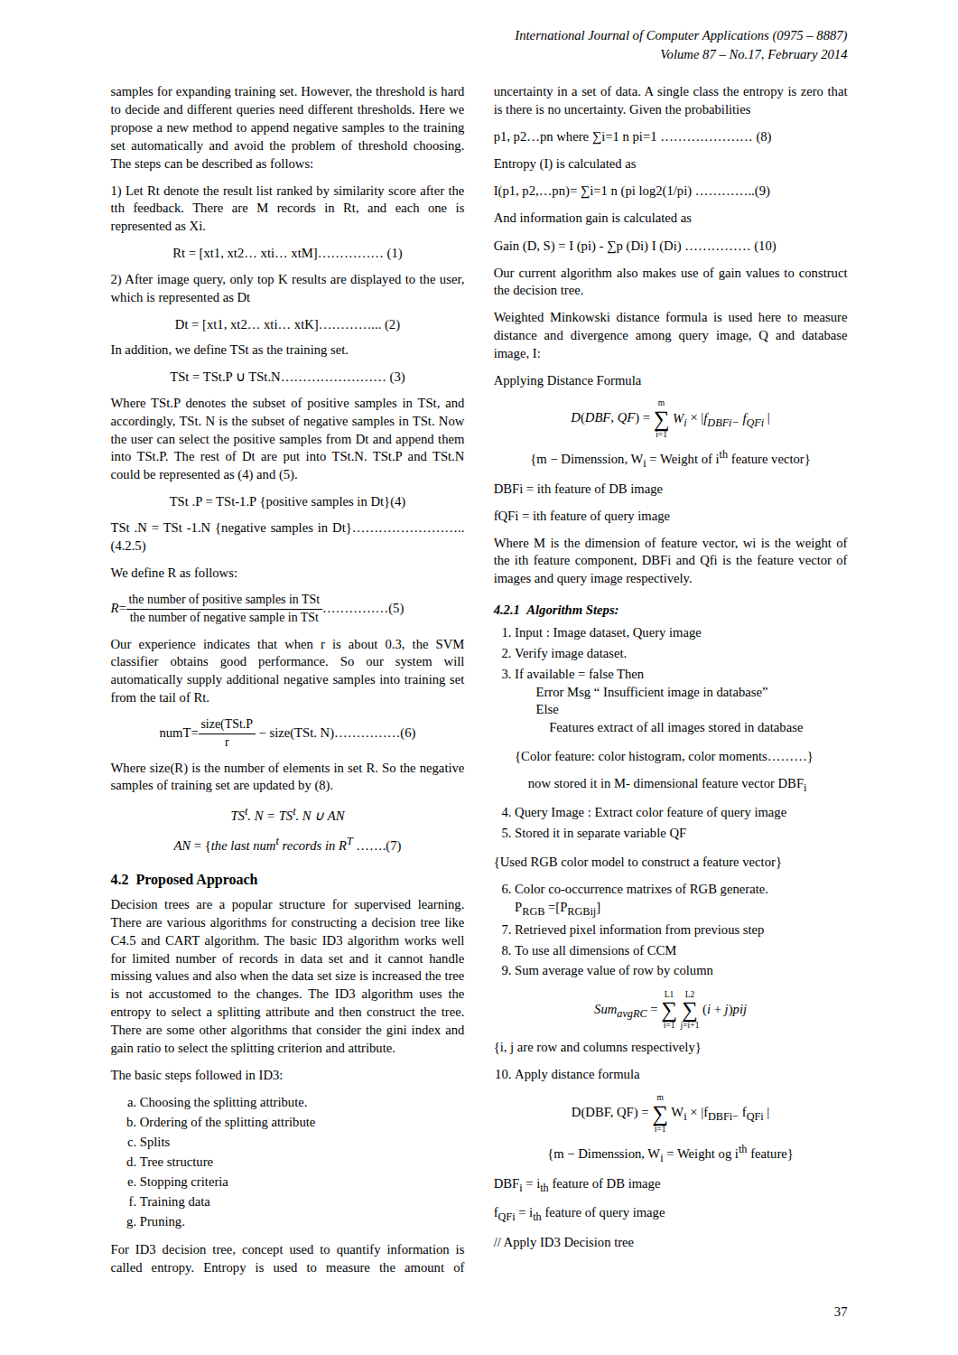International Journal of Computer Applications (0975 – 8887)
Volume 87 – No.17, February 2014
samples for expanding training set. However, the threshold is hard to decide and different queries need different thresholds. Here we propose a new method to append negative samples to the training set automatically and avoid the problem of threshold choosing. The steps can be described as follows:
1) Let Rt denote the result list ranked by similarity score after the tth feedback. There are M records in Rt, and each one is represented as Xi.
Rt = [xt1, xt2… xti… xtM]…………… (1)
2) After image query, only top K results are displayed to the user, which is represented as Dt
Dt = [xt1, xt2… xti… xtK]…………... (2)
In addition, we define TSt as the training set.
TSt = TSt.P ∪ TSt.N…………………… (3)
Where TSt.P denotes the subset of positive samples in TSt, and accordingly, TSt. N is the subset of negative samples in TSt. Now the user can select the positive samples from Dt and append them into TSt.P. The rest of Dt are put into TSt.N. TSt.P and TSt.N could be represented as (4) and (5).
TSt .P = TSt-1.P {positive samples in Dt}(4)
TSt .N = TSt -1.N {negative samples in Dt}…………………….. (4.2.5)
We define R as follows:
R=the number of positive samples in TSt the number of negative sample in TSt……………(5)
Our experience indicates that when r is about 0.3, the SVM classifier obtains good performance. So our system will automatically supply additional negative samples into training set from the tail of Rt.
numT=size(TSt.P r − size(TSt. N)……………(6)
Where size(R) is the number of elements in set R. So the negative samples of training set are updated by (8).
TSt. N = TSt. N ∪ AN
AN = {the last numt records in RT …….(7)
4.2 Proposed Approach
Decision trees are a popular structure for supervised learning. There are various algorithms for constructing a decision tree like C4.5 and CART algorithm. The basic ID3 algorithm works well for limited number of records in data set and it cannot handle missing values and also when the data set size is increased the tree is not accustomed to the changes. The ID3 algorithm uses the entropy to select a splitting attribute and then construct the tree. There are some other algorithms that consider the gini index and gain ratio to select the splitting criterion and attribute.
The basic steps followed in ID3:
Choosing the splitting attribute.
Ordering of the splitting attribute
Splits
Tree structure
Stopping criteria
Training data
Pruning.
For ID3 decision tree, concept used to quantify information is called entropy. Entropy is used to measure the amount of uncertainty in a set of data. A single class the entropy is zero that is there is no uncertainty. Given the probabilities
p1, p2…pn where ∑i=1 n pi=1 ………………… (8)
Entropy (I) is calculated as
I(p1, p2,…pn)= ∑i=1 n (pi log2(1/pi) …………..(9)
And information gain is calculated as
Gain (D, S) = I (pi) - ∑p (Di) I (Di) …………… (10)
Our current algorithm also makes use of gain values to construct the decision tree.
Weighted Minkowski distance formula is used here to measure distance and divergence among query image, Q and database image, I:
Applying Distance Formula
D(DBF, QF) = m∑i=1 Wi × |fDBFi− fQFi |
{m − Dimenssion, Wi = Weight of ith feature vector}
DBFi = ith feature of DB image
fQFi = ith feature of query image
Where M is the dimension of feature vector, wi is the weight of the ith feature component, DBFi and Qfi is the feature vector of images and query image respectively.
4.2.1 Algorithm Steps:
Input : Image dataset, Query image
Verify image dataset.
If available = false Then
Error Msg “ Insufficient image in database”
Else
Features extract of all images stored in database
{Color feature: color histogram, color moments………}
now stored it in M- dimensional feature vector DBFi
Query Image : Extract color feature of query image
Stored it in separate variable QF
{Used RGB color model to construct a feature vector}
Color co-occurrence matrixes of RGB generate.
PRGB =[PRGBij]
Retrieved pixel information from previous step
To use all dimensions of CCM
Sum average value of row by column
SumavgRC = L1∑i=1 L2∑j=i+1 (i + j)pij
{i, j are row and columns respectively}
Apply distance formula
D(DBF, QF) = m∑i=1 Wi × |fDBFi− fQFi |
{m − Dimenssion, Wi = Weight og ith feature}
DBFi = ith feature of DB image
fQFi = ith feature of query image
// Apply ID3 Decision tree
37